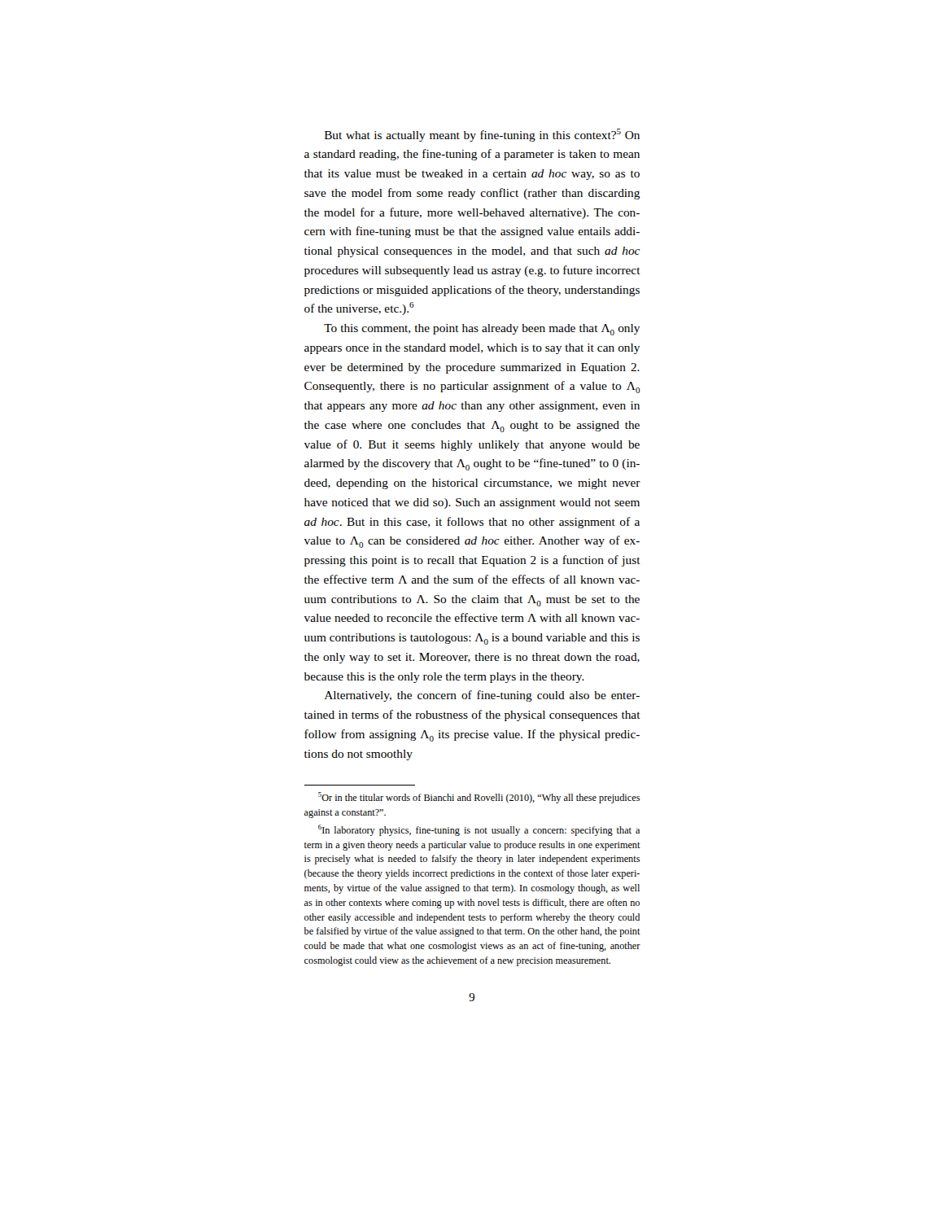But what is actually meant by fine-tuning in this context?5 On a standard reading, the fine-tuning of a parameter is taken to mean that its value must be tweaked in a certain ad hoc way, so as to save the model from some ready conflict (rather than discarding the model for a future, more well-behaved alternative). The concern with fine-tuning must be that the assigned value entails additional physical consequences in the model, and that such ad hoc procedures will subsequently lead us astray (e.g. to future incorrect predictions or misguided applications of the theory, understandings of the universe, etc.).6
To this comment, the point has already been made that Λ0 only appears once in the standard model, which is to say that it can only ever be determined by the procedure summarized in Equation 2. Consequently, there is no particular assignment of a value to Λ0 that appears any more ad hoc than any other assignment, even in the case where one concludes that Λ0 ought to be assigned the value of 0. But it seems highly unlikely that anyone would be alarmed by the discovery that Λ0 ought to be “fine-tuned” to 0 (indeed, depending on the historical circumstance, we might never have noticed that we did so). Such an assignment would not seem ad hoc. But in this case, it follows that no other assignment of a value to Λ0 can be considered ad hoc either. Another way of expressing this point is to recall that Equation 2 is a function of just the effective term Λ and the sum of the effects of all known vacuum contributions to Λ. So the claim that Λ0 must be set to the value needed to reconcile the effective term Λ with all known vacuum contributions is tautologous: Λ0 is a bound variable and this is the only way to set it. Moreover, there is no threat down the road, because this is the only role the term plays in the theory.
Alternatively, the concern of fine-tuning could also be entertained in terms of the robustness of the physical consequences that follow from assigning Λ0 its precise value. If the physical predictions do not smoothly
5Or in the titular words of Bianchi and Rovelli (2010), “Why all these prejudices against a constant?”.
6In laboratory physics, fine-tuning is not usually a concern: specifying that a term in a given theory needs a particular value to produce results in one experiment is precisely what is needed to falsify the theory in later independent experiments (because the theory yields incorrect predictions in the context of those later experiments, by virtue of the value assigned to that term). In cosmology though, as well as in other contexts where coming up with novel tests is difficult, there are often no other easily accessible and independent tests to perform whereby the theory could be falsified by virtue of the value assigned to that term. On the other hand, the point could be made that what one cosmologist views as an act of fine-tuning, another cosmologist could view as the achievement of a new precision measurement.
9